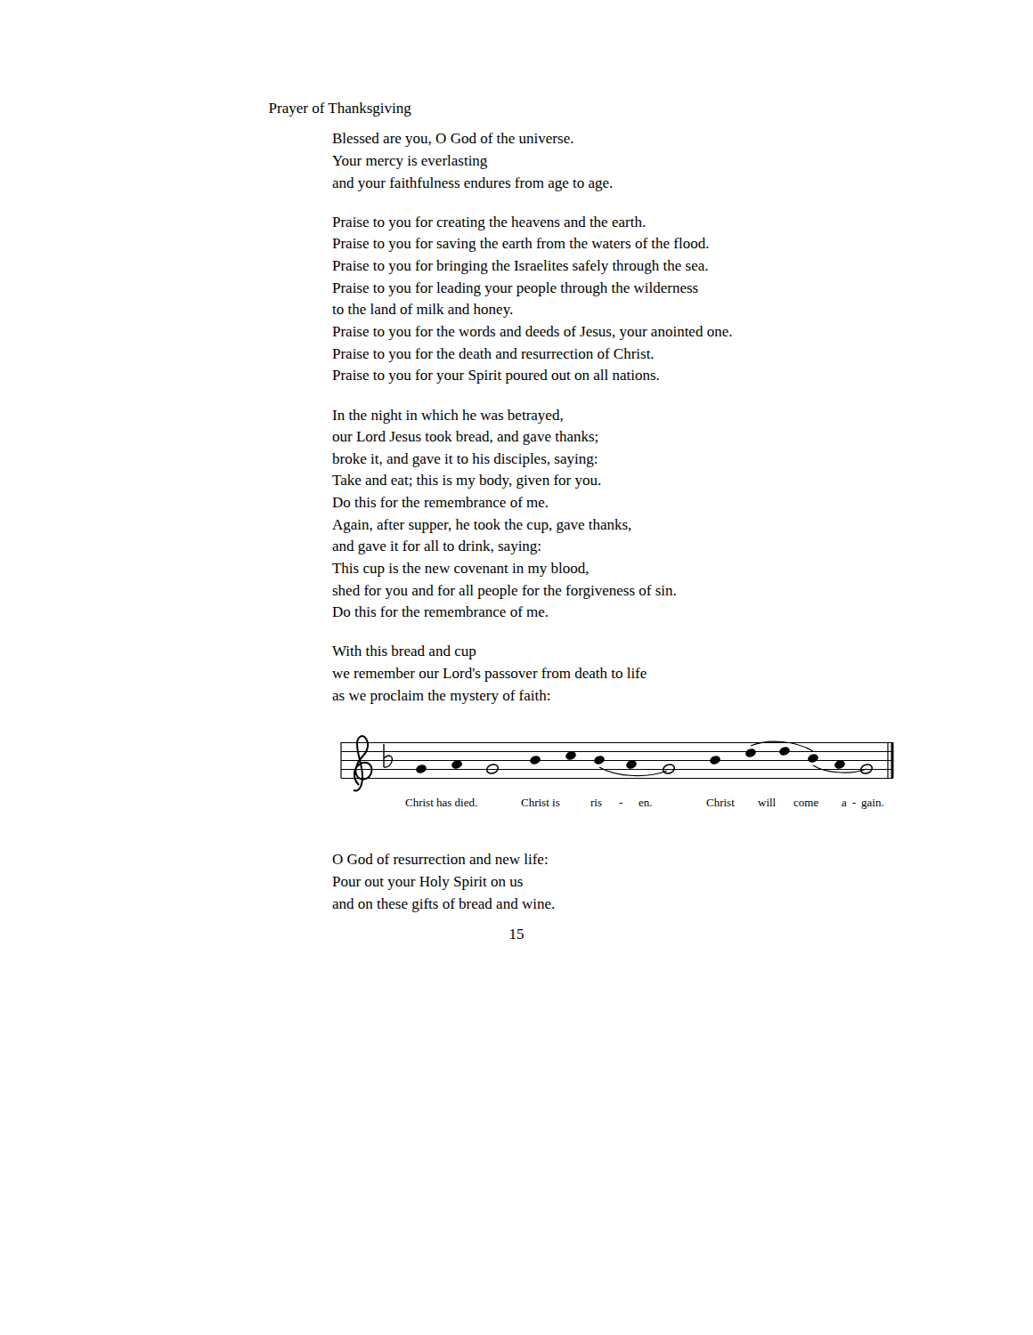Prayer of Thanksgiving
Blessed are you, O God of the universe.
Your mercy is everlasting
and your faithfulness endures from age to age.
Praise to you for creating the heavens and the earth.
Praise to you for saving the earth from the waters of the flood.
Praise to you for bringing the Israelites safely through the sea.
Praise to you for leading your people through the wilderness
to the land of milk and honey.
Praise to you for the words and deeds of Jesus, your anointed one.
Praise to you for the death and resurrection of Christ.
Praise to you for your Spirit poured out on all nations.
In the night in which he was betrayed,
our Lord Jesus took bread, and gave thanks;
broke it, and gave it to his disciples, saying:
Take and eat; this is my body, given for you.
Do this for the remembrance of me.
Again, after supper, he took the cup, gave thanks,
and gave it for all to drink, saying:
This cup is the new covenant in my blood,
shed for you and for all people for the forgiveness of sin.
Do this for the remembrance of me.
With this bread and cup
we remember our Lord's passover from death to life
as we proclaim the mystery of faith:
Christ has died. Christ is ris - en. Christ will come a - gain.
O God of resurrection and new life:
Pour out your Holy Spirit on us
and on these gifts of bread and wine.
15